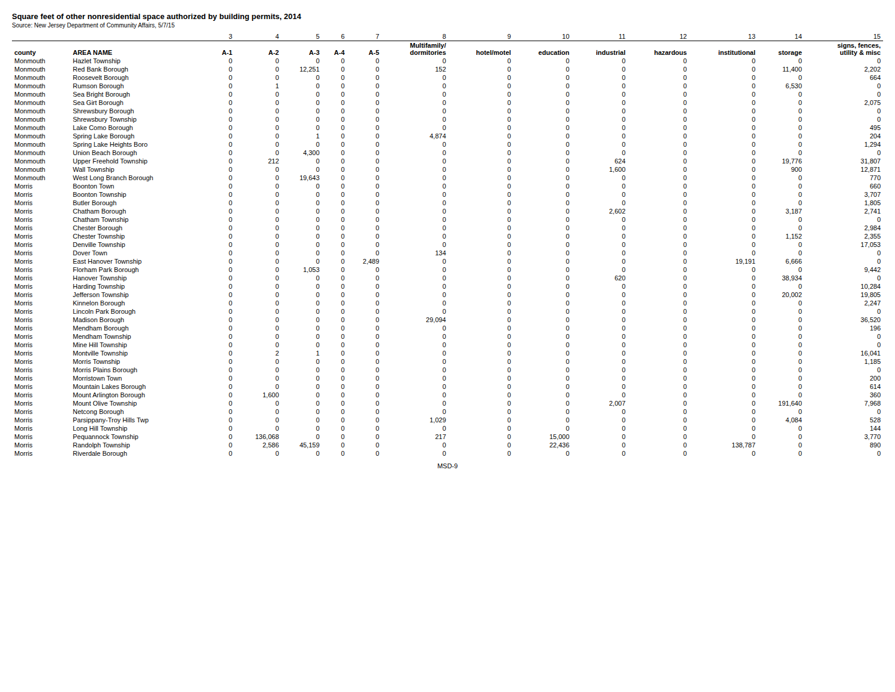Square feet of other nonresidential space authorized by building permits, 2014
Source: New Jersey Department of Community Affairs, 5/7/15
| | | 3 | 4 | 5 | 6 | 7 | 8 | 9 | 10 | 11 | 12 | 13 | 14 | 15 |
| --- | --- | --- | --- | --- | --- | --- | --- | --- | --- | --- | --- | --- | --- | --- |
| county | AREA NAME | A-1 | A-2 | A-3 | A-4 | A-5 | Multifamily/ dormitories | hotel/motel | education | industrial | hazardous | institutional | storage | signs, fences, utility & misc |
| Monmouth | Hazlet Township | 0 | 0 | 0 | 0 | 0 | 0 | 0 | 0 | 0 | 0 | 0 | 0 | 0 |
| Monmouth | Red Bank Borough | 0 | 0 | 12,251 | 0 | 0 | 152 | 0 | 0 | 0 | 0 | 0 | 11,400 | 2,202 |
| Monmouth | Roosevelt Borough | 0 | 0 | 0 | 0 | 0 | 0 | 0 | 0 | 0 | 0 | 0 | 0 | 664 |
| Monmouth | Rumson Borough | 0 | 1 | 0 | 0 | 0 | 0 | 0 | 0 | 0 | 0 | 0 | 6,530 | 0 |
| Monmouth | Sea Bright Borough | 0 | 0 | 0 | 0 | 0 | 0 | 0 | 0 | 0 | 0 | 0 | 0 | 0 |
| Monmouth | Sea Girt Borough | 0 | 0 | 0 | 0 | 0 | 0 | 0 | 0 | 0 | 0 | 0 | 0 | 2,075 |
| Monmouth | Shrewsbury Borough | 0 | 0 | 0 | 0 | 0 | 0 | 0 | 0 | 0 | 0 | 0 | 0 | 0 |
| Monmouth | Shrewsbury Township | 0 | 0 | 0 | 0 | 0 | 0 | 0 | 0 | 0 | 0 | 0 | 0 | 0 |
| Monmouth | Lake Como Borough | 0 | 0 | 0 | 0 | 0 | 0 | 0 | 0 | 0 | 0 | 0 | 0 | 495 |
| Monmouth | Spring Lake Borough | 0 | 0 | 1 | 0 | 0 | 4,874 | 0 | 0 | 0 | 0 | 0 | 0 | 204 |
| Monmouth | Spring Lake Heights Boro | 0 | 0 | 0 | 0 | 0 | 0 | 0 | 0 | 0 | 0 | 0 | 0 | 1,294 |
| Monmouth | Union Beach Borough | 0 | 0 | 4,300 | 0 | 0 | 0 | 0 | 0 | 0 | 0 | 0 | 0 | 0 |
| Monmouth | Upper Freehold Township | 0 | 212 | 0 | 0 | 0 | 0 | 0 | 0 | 624 | 0 | 0 | 19,776 | 31,807 |
| Monmouth | Wall Township | 0 | 0 | 0 | 0 | 0 | 0 | 0 | 0 | 1,600 | 0 | 0 | 900 | 12,871 |
| Monmouth | West Long Branch Borough | 0 | 0 | 19,643 | 0 | 0 | 0 | 0 | 0 | 0 | 0 | 0 | 0 | 770 |
| Morris | Boonton Town | 0 | 0 | 0 | 0 | 0 | 0 | 0 | 0 | 0 | 0 | 0 | 0 | 660 |
| Morris | Boonton Township | 0 | 0 | 0 | 0 | 0 | 0 | 0 | 0 | 0 | 0 | 0 | 0 | 3,707 |
| Morris | Butler Borough | 0 | 0 | 0 | 0 | 0 | 0 | 0 | 0 | 0 | 0 | 0 | 0 | 1,805 |
| Morris | Chatham Borough | 0 | 0 | 0 | 0 | 0 | 0 | 0 | 0 | 2,602 | 0 | 0 | 3,187 | 2,741 |
| Morris | Chatham Township | 0 | 0 | 0 | 0 | 0 | 0 | 0 | 0 | 0 | 0 | 0 | 0 | 0 |
| Morris | Chester Borough | 0 | 0 | 0 | 0 | 0 | 0 | 0 | 0 | 0 | 0 | 0 | 0 | 2,984 |
| Morris | Chester Township | 0 | 0 | 0 | 0 | 0 | 0 | 0 | 0 | 0 | 0 | 0 | 1,152 | 2,355 |
| Morris | Denville Township | 0 | 0 | 0 | 0 | 0 | 0 | 0 | 0 | 0 | 0 | 0 | 0 | 17,053 |
| Morris | Dover Town | 0 | 0 | 0 | 0 | 0 | 134 | 0 | 0 | 0 | 0 | 0 | 0 | 0 |
| Morris | East Hanover Township | 0 | 0 | 0 | 0 | 2,489 | 0 | 0 | 0 | 0 | 0 | 19,191 | 6,666 | 0 |
| Morris | Florham Park Borough | 0 | 0 | 1,053 | 0 | 0 | 0 | 0 | 0 | 0 | 0 | 0 | 0 | 9,442 |
| Morris | Hanover Township | 0 | 0 | 0 | 0 | 0 | 0 | 0 | 0 | 620 | 0 | 0 | 38,934 | 0 |
| Morris | Harding Township | 0 | 0 | 0 | 0 | 0 | 0 | 0 | 0 | 0 | 0 | 0 | 0 | 10,284 |
| Morris | Jefferson Township | 0 | 0 | 0 | 0 | 0 | 0 | 0 | 0 | 0 | 0 | 0 | 20,002 | 19,805 |
| Morris | Kinnelon Borough | 0 | 0 | 0 | 0 | 0 | 0 | 0 | 0 | 0 | 0 | 0 | 0 | 2,247 |
| Morris | Lincoln Park Borough | 0 | 0 | 0 | 0 | 0 | 0 | 0 | 0 | 0 | 0 | 0 | 0 | 0 |
| Morris | Madison Borough | 0 | 0 | 0 | 0 | 0 | 29,094 | 0 | 0 | 0 | 0 | 0 | 0 | 36,520 |
| Morris | Mendham Borough | 0 | 0 | 0 | 0 | 0 | 0 | 0 | 0 | 0 | 0 | 0 | 0 | 196 |
| Morris | Mendham Township | 0 | 0 | 0 | 0 | 0 | 0 | 0 | 0 | 0 | 0 | 0 | 0 | 0 |
| Morris | Mine Hill Township | 0 | 0 | 0 | 0 | 0 | 0 | 0 | 0 | 0 | 0 | 0 | 0 | 0 |
| Morris | Montville Township | 0 | 2 | 1 | 0 | 0 | 0 | 0 | 0 | 0 | 0 | 0 | 0 | 16,041 |
| Morris | Morris Township | 0 | 0 | 0 | 0 | 0 | 0 | 0 | 0 | 0 | 0 | 0 | 0 | 1,185 |
| Morris | Morris Plains Borough | 0 | 0 | 0 | 0 | 0 | 0 | 0 | 0 | 0 | 0 | 0 | 0 | 0 |
| Morris | Morristown Town | 0 | 0 | 0 | 0 | 0 | 0 | 0 | 0 | 0 | 0 | 0 | 0 | 200 |
| Morris | Mountain Lakes Borough | 0 | 0 | 0 | 0 | 0 | 0 | 0 | 0 | 0 | 0 | 0 | 0 | 614 |
| Morris | Mount Arlington Borough | 0 | 1,600 | 0 | 0 | 0 | 0 | 0 | 0 | 0 | 0 | 0 | 0 | 360 |
| Morris | Mount Olive Township | 0 | 0 | 0 | 0 | 0 | 0 | 0 | 0 | 2,007 | 0 | 0 | 191,640 | 7,968 |
| Morris | Netcong Borough | 0 | 0 | 0 | 0 | 0 | 0 | 0 | 0 | 0 | 0 | 0 | 0 | 0 |
| Morris | Parsippany-Troy Hills Twp | 0 | 0 | 0 | 0 | 0 | 1,029 | 0 | 0 | 0 | 0 | 0 | 4,084 | 528 |
| Morris | Long Hill Township | 0 | 0 | 0 | 0 | 0 | 0 | 0 | 0 | 0 | 0 | 0 | 0 | 144 |
| Morris | Pequannock Township | 0 | 136,068 | 0 | 0 | 0 | 217 | 0 | 15,000 | 0 | 0 | 0 | 0 | 3,770 |
| Morris | Randolph Township | 0 | 2,586 | 45,159 | 0 | 0 | 0 | 0 | 22,436 | 0 | 0 | 138,787 | 0 | 890 |
| Morris | Riverdale Borough | 0 | 0 | 0 | 0 | 0 | 0 | 0 | 0 | 0 | 0 | 0 | 0 | 0 |
MSD-9